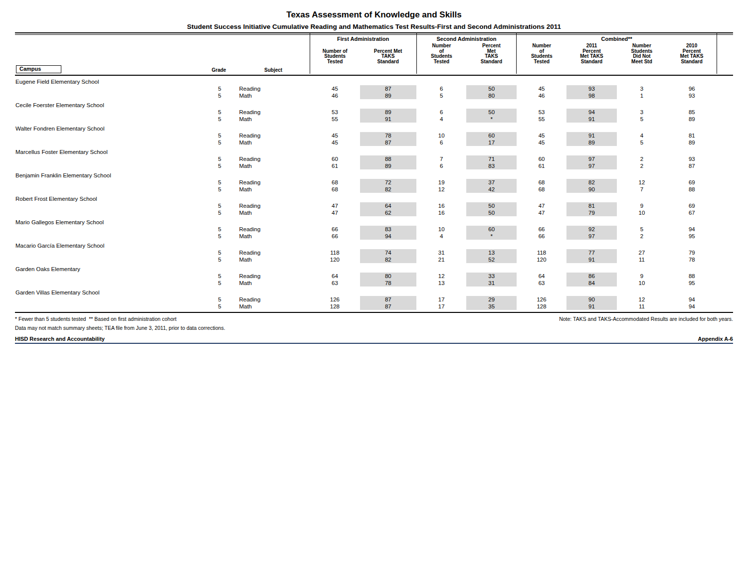Texas Assessment of Knowledge and Skills
Student Success Initiative Cumulative Reading and Mathematics Test Results-First and Second Administrations 2011
| | | | First Administration | Second Administration | Combined** | |
| | | | Number of Students Tested | Percent Met TAKS Standard | Number of Students Tested | Percent Met TAKS Standard | Number of Students Tested | 2011 Percent Met TAKS Standard | Number Students Did Not Meet Std | 2010 Percent Met TAKS Standard | |
| Campus | Grade | Subject | | | | | | | | | |
| Eugene Field Elementary School | | | | | | | | | | | |
| | 5 | Reading | 45 | 87 | 6 | 50 | 45 | 93 | 3 | 96 | |
| | 5 | Math | 46 | 89 | 5 | 80 | 46 | 98 | 1 | 93 | |
| Cecile Foerster Elementary School | | | | | | | | | | | |
| | 5 | Reading | 53 | 89 | 6 | 50 | 53 | 94 | 3 | 85 | |
| | 5 | Math | 55 | 91 | 4 | * | 55 | 91 | 5 | 89 | |
| Walter Fondren Elementary School | | | | | | | | | | | |
| | 5 | Reading | 45 | 78 | 10 | 60 | 45 | 91 | 4 | 81 | |
| | 5 | Math | 45 | 87 | 6 | 17 | 45 | 89 | 5 | 89 | |
| Marcellus Foster Elementary School | | | | | | | | | | | |
| | 5 | Reading | 60 | 88 | 7 | 71 | 60 | 97 | 2 | 93 | |
| | 5 | Math | 61 | 89 | 6 | 83 | 61 | 97 | 2 | 87 | |
| Benjamin Franklin Elementary School | | | | | | | | | | | |
| | 5 | Reading | 68 | 72 | 19 | 37 | 68 | 82 | 12 | 69 | |
| | 5 | Math | 68 | 82 | 12 | 42 | 68 | 90 | 7 | 88 | |
| Robert Frost Elementary School | | | | | | | | | | | |
| | 5 | Reading | 47 | 64 | 16 | 50 | 47 | 81 | 9 | 69 | |
| | 5 | Math | 47 | 62 | 16 | 50 | 47 | 79 | 10 | 67 | |
| Mario Gallegos Elementary School | | | | | | | | | | | |
| | 5 | Reading | 66 | 83 | 10 | 60 | 66 | 92 | 5 | 94 | |
| | 5 | Math | 66 | 94 | 4 | * | 66 | 97 | 2 | 95 | |
| Macario García Elementary School | | | | | | | | | | | |
| | 5 | Reading | 118 | 74 | 31 | 13 | 118 | 77 | 27 | 79 | |
| | 5 | Math | 120 | 82 | 21 | 52 | 120 | 91 | 11 | 78 | |
| Garden Oaks Elementary | | | | | | | | | | | |
| | 5 | Reading | 64 | 80 | 12 | 33 | 64 | 86 | 9 | 88 | |
| | 5 | Math | 63 | 78 | 13 | 31 | 63 | 84 | 10 | 95 | |
| Garden Villas Elementary School | | | | | | | | | | | |
| | 5 | Reading | 126 | 87 | 17 | 29 | 126 | 90 | 12 | 94 | |
| | 5 | Math | 128 | 87 | 17 | 35 | 128 | 91 | 11 | 94 | |
* Fewer than 5 students tested ** Based on first administration cohort Note: TAKS and TAKS-Accommodated Results are included for both years.
Data may not match summary sheets; TEA file from June 3, 2011, prior to data corrections.
HISD Research and Accountability Appendix A-6